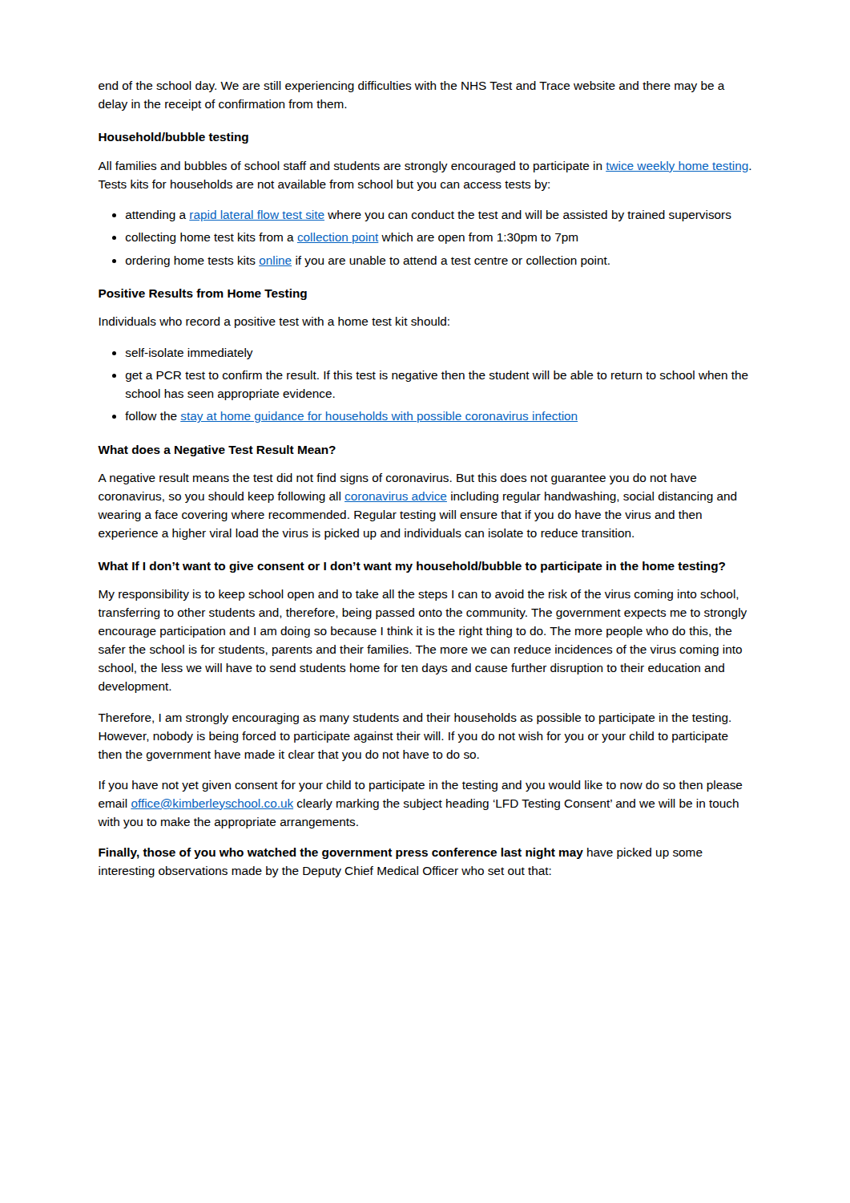end of the school day. We are still experiencing difficulties with the NHS Test and Trace website and there may be a delay in the receipt of confirmation from them.
Household/bubble testing
All families and bubbles of school staff and students are strongly encouraged to participate in twice weekly home testing. Tests kits for households are not available from school but you can access tests by:
attending a rapid lateral flow test site where you can conduct the test and will be assisted by trained supervisors
collecting home test kits from a collection point which are open from 1:30pm to 7pm
ordering home tests kits online if you are unable to attend a test centre or collection point.
Positive Results from Home Testing
Individuals who record a positive test with a home test kit should:
self-isolate immediately
get a PCR test to confirm the result. If this test is negative then the student will be able to return to school when the school has seen appropriate evidence.
follow the stay at home guidance for households with possible coronavirus infection
What does a Negative Test Result Mean?
A negative result means the test did not find signs of coronavirus. But this does not guarantee you do not have coronavirus, so you should keep following all coronavirus advice including regular handwashing, social distancing and wearing a face covering where recommended. Regular testing will ensure that if you do have the virus and then experience a higher viral load the virus is picked up and individuals can isolate to reduce transition.
What If I don’t want to give consent or I don’t want my household/bubble to participate in the home testing?
My responsibility is to keep school open and to take all the steps I can to avoid the risk of the virus coming into school, transferring to other students and, therefore, being passed onto the community. The government expects me to strongly encourage participation and I am doing so because I think it is the right thing to do. The more people who do this, the safer the school is for students, parents and their families. The more we can reduce incidences of the virus coming into school, the less we will have to send students home for ten days and cause further disruption to their education and development.
Therefore, I am strongly encouraging as many students and their households as possible to participate in the testing. However, nobody is being forced to participate against their will. If you do not wish for you or your child to participate then the government have made it clear that you do not have to do so.
If you have not yet given consent for your child to participate in the testing and you would like to now do so then please email office@kimberleyschool.co.uk clearly marking the subject heading ‘LFD Testing Consent’ and we will be in touch with you to make the appropriate arrangements.
Finally, those of you who watched the government press conference last night may have picked up some interesting observations made by the Deputy Chief Medical Officer who set out that: